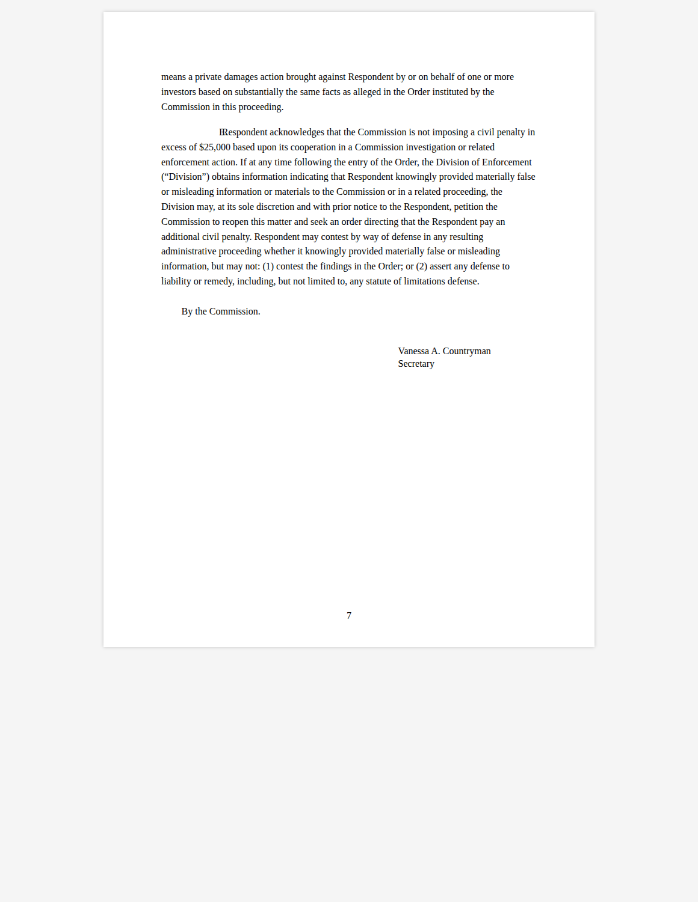means a private damages action brought against Respondent by or on behalf of one or more investors based on substantially the same facts as alleged in the Order instituted by the Commission in this proceeding.
E. Respondent acknowledges that the Commission is not imposing a civil penalty in excess of $25,000 based upon its cooperation in a Commission investigation or related enforcement action. If at any time following the entry of the Order, the Division of Enforcement (“Division”) obtains information indicating that Respondent knowingly provided materially false or misleading information or materials to the Commission or in a related proceeding, the Division may, at its sole discretion and with prior notice to the Respondent, petition the Commission to reopen this matter and seek an order directing that the Respondent pay an additional civil penalty. Respondent may contest by way of defense in any resulting administrative proceeding whether it knowingly provided materially false or misleading information, but may not: (1) contest the findings in the Order; or (2) assert any defense to liability or remedy, including, but not limited to, any statute of limitations defense.
By the Commission.
Vanessa A. Countryman
Secretary
7